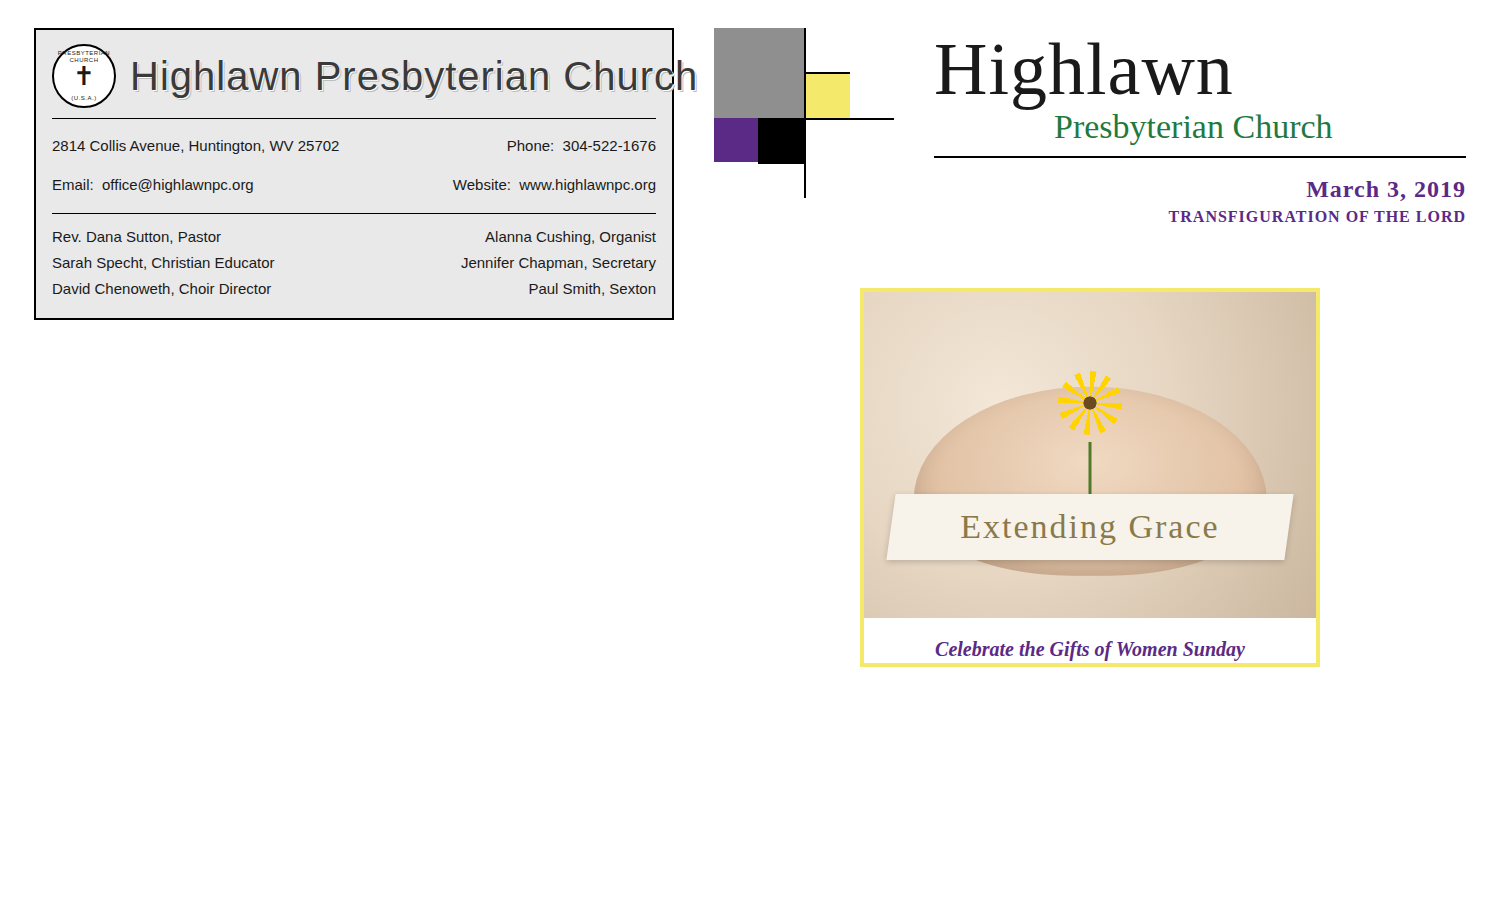Presbyterian Church ✝ (U.S.A.)
Highlawn Presbyterian Church
2814 Collis Avenue, Huntington, WV 25702 Phone: 304-522-1676
Email: office@highlawnpc.org Website: www.highlawnpc.org
| Rev. Dana Sutton, Pastor | Alanna Cushing, Organist |
| Sarah Specht, Christian Educator | Jennifer Chapman, Secretary |
| David Chenoweth, Choir Director | Paul Smith, Sexton |
Highlawn
Presbyterian Church
March 3, 2019 Transfiguration of the Lord
Extending Grace
Celebrate the Gifts of Women Sunday